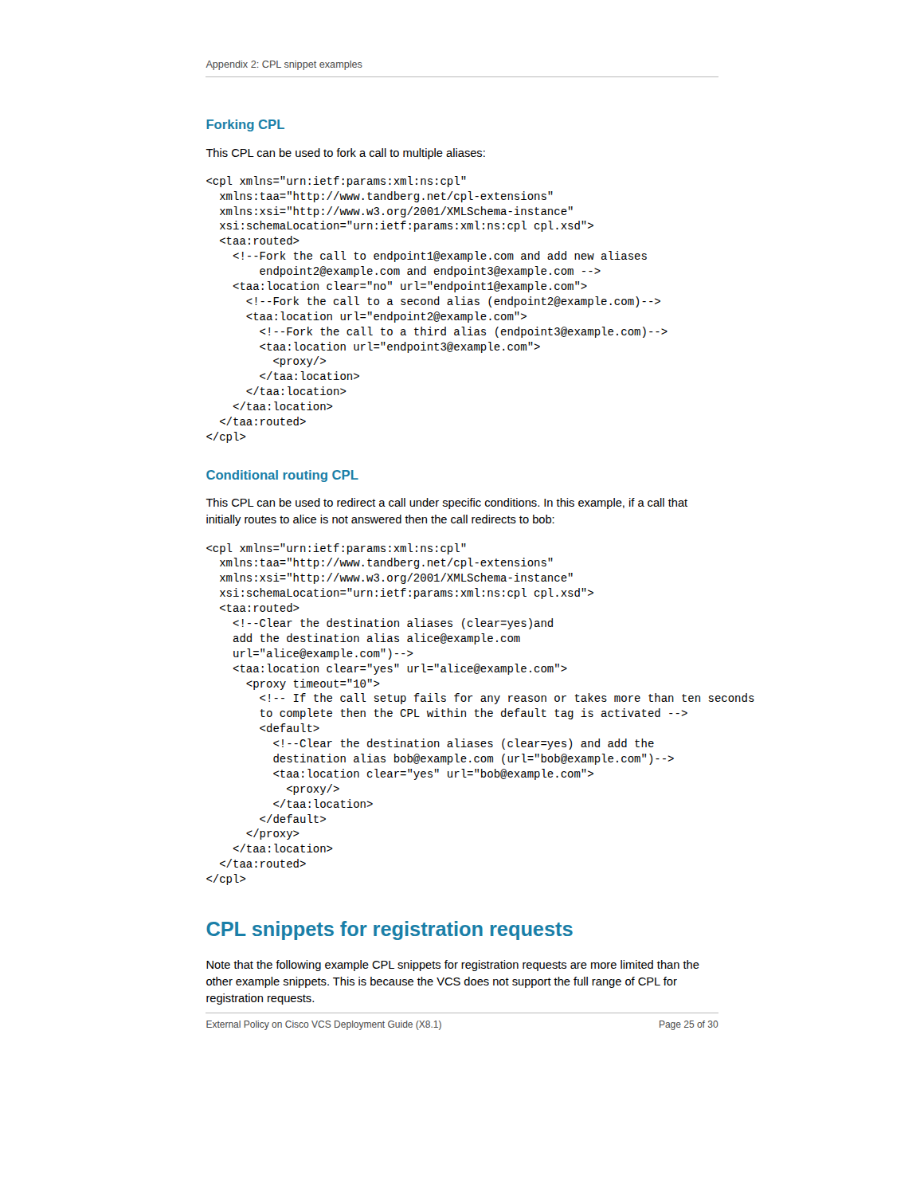Appendix 2: CPL snippet examples
Forking CPL
This CPL can be used to fork a call to multiple aliases:
<cpl xmlns="urn:ietf:params:xml:ns:cpl"
  xmlns:taa="http://www.tandberg.net/cpl-extensions"
  xmlns:xsi="http://www.w3.org/2001/XMLSchema-instance"
  xsi:schemaLocation="urn:ietf:params:xml:ns:cpl cpl.xsd">
  <taa:routed>
    <!--Fork the call to endpoint1@example.com and add new aliases
        endpoint2@example.com and endpoint3@example.com -->
    <taa:location clear="no" url="endpoint1@example.com">
      <!--Fork the call to a second alias (endpoint2@example.com)-->
      <taa:location url="endpoint2@example.com">
        <!--Fork the call to a third alias (endpoint3@example.com)-->
        <taa:location url="endpoint3@example.com">
          <proxy/>
        </taa:location>
      </taa:location>
    </taa:location>
  </taa:routed>
</cpl>
Conditional routing CPL
This CPL can be used to redirect a call under specific conditions. In this example, if a call that initially routes to alice is not answered then the call redirects to bob:
<cpl xmlns="urn:ietf:params:xml:ns:cpl"
  xmlns:taa="http://www.tandberg.net/cpl-extensions"
  xmlns:xsi="http://www.w3.org/2001/XMLSchema-instance"
  xsi:schemaLocation="urn:ietf:params:xml:ns:cpl cpl.xsd">
  <taa:routed>
    <!--Clear the destination aliases (clear=yes)and
    add the destination alias alice@example.com
    url="alice@example.com")-->
    <taa:location clear="yes" url="alice@example.com">
      <proxy timeout="10">
        <!-- If the call setup fails for any reason or takes more than ten seconds
        to complete then the CPL within the default tag is activated -->
        <default>
          <!--Clear the destination aliases (clear=yes) and add the
          destination alias bob@example.com (url="bob@example.com")-->
          <taa:location clear="yes" url="bob@example.com">
            <proxy/>
          </taa:location>
        </default>
      </proxy>
    </taa:location>
  </taa:routed>
</cpl>
CPL snippets for registration requests
Note that the following example CPL snippets for registration requests are more limited than the other example snippets. This is because the VCS does not support the full range of CPL for registration requests.
External Policy on Cisco VCS Deployment Guide (X8.1) Page 25 of 30